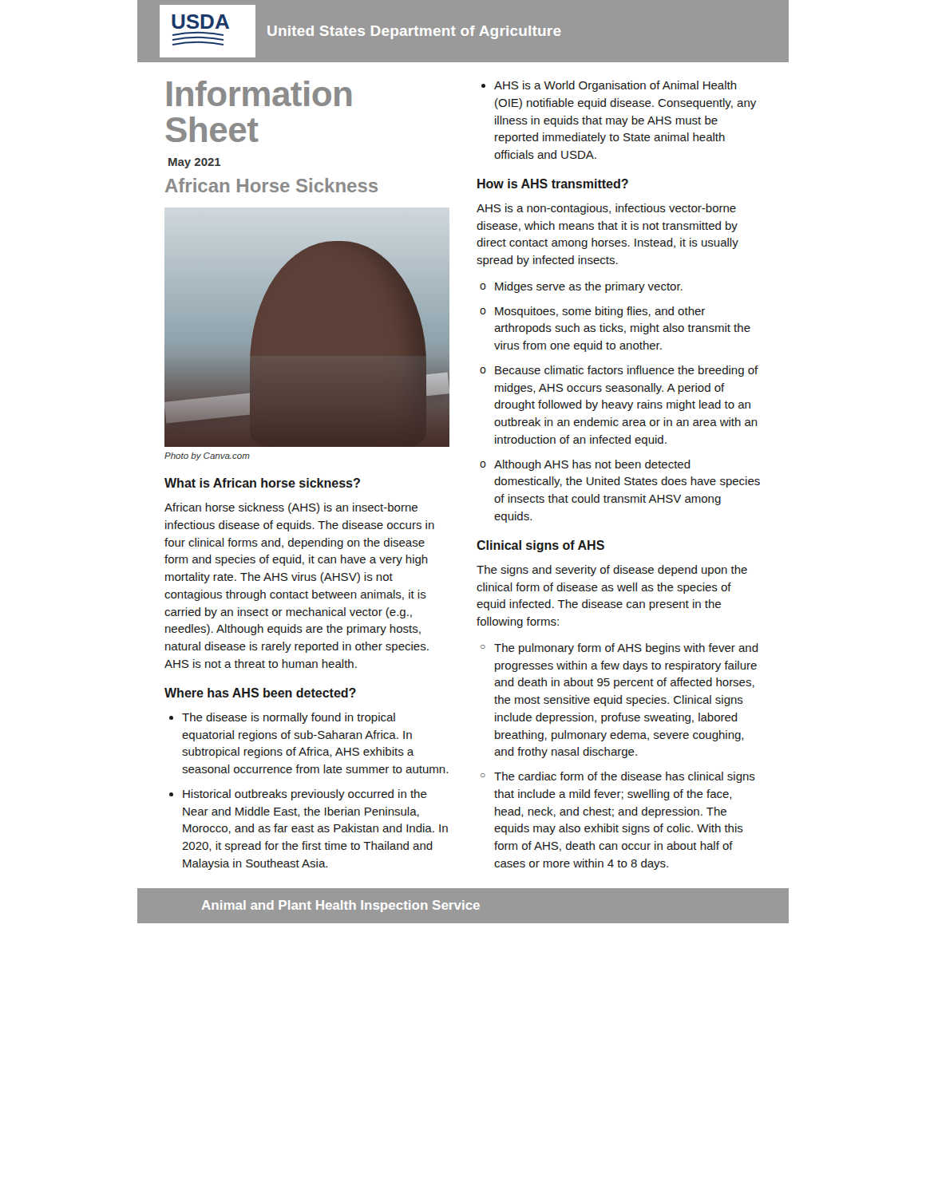USDA
United States Department of Agriculture
Information Sheet
May 2021
African Horse Sickness
Photo by Canva.com
What is African horse sickness?
African horse sickness (AHS) is an insect-borne infectious disease of equids. The disease occurs in four clinical forms and, depending on the disease form and species of equid, it can have a very high mortality rate. The AHS virus (AHSV) is not contagious through contact between animals, it is carried by an insect or mechanical vector (e.g., needles). Although equids are the primary hosts, natural disease is rarely reported in other species. AHS is not a threat to human health.
Where has AHS been detected?
The disease is normally found in tropical equatorial regions of sub-Saharan Africa. In subtropical regions of Africa, AHS exhibits a seasonal occurrence from late summer to autumn.
Historical outbreaks previously occurred in the Near and Middle East, the Iberian Peninsula, Morocco, and as far east as Pakistan and India. In 2020, it spread for the first time to Thailand and Malaysia in Southeast Asia.
AHS is a World Organisation of Animal Health (OIE) notifiable equid disease. Consequently, any illness in equids that may be AHS must be reported immediately to State animal health officials and USDA.
How is AHS transmitted?
AHS is a non-contagious, infectious vector-borne disease, which means that it is not transmitted by direct contact among horses. Instead, it is usually spread by infected insects.
Midges serve as the primary vector.
Mosquitoes, some biting flies, and other arthropods such as ticks, might also transmit the virus from one equid to another.
Because climatic factors influence the breeding of midges, AHS occurs seasonally. A period of drought followed by heavy rains might lead to an outbreak in an endemic area or in an area with an introduction of an infected equid.
Although AHS has not been detected domestically, the United States does have species of insects that could transmit AHSV among equids.
Clinical signs of AHS
The signs and severity of disease depend upon the clinical form of disease as well as the species of equid infected. The disease can present in the following forms:
The pulmonary form of AHS begins with fever and progresses within a few days to respiratory failure and death in about 95 percent of affected horses, the most sensitive equid species. Clinical signs include depression, profuse sweating, labored breathing, pulmonary edema, severe coughing, and frothy nasal discharge.
The cardiac form of the disease has clinical signs that include a mild fever; swelling of the face, head, neck, and chest; and depression. The equids may also exhibit signs of colic. With this form of AHS, death can occur in about half of cases or more within 4 to 8 days.
Animal and Plant Health Inspection Service